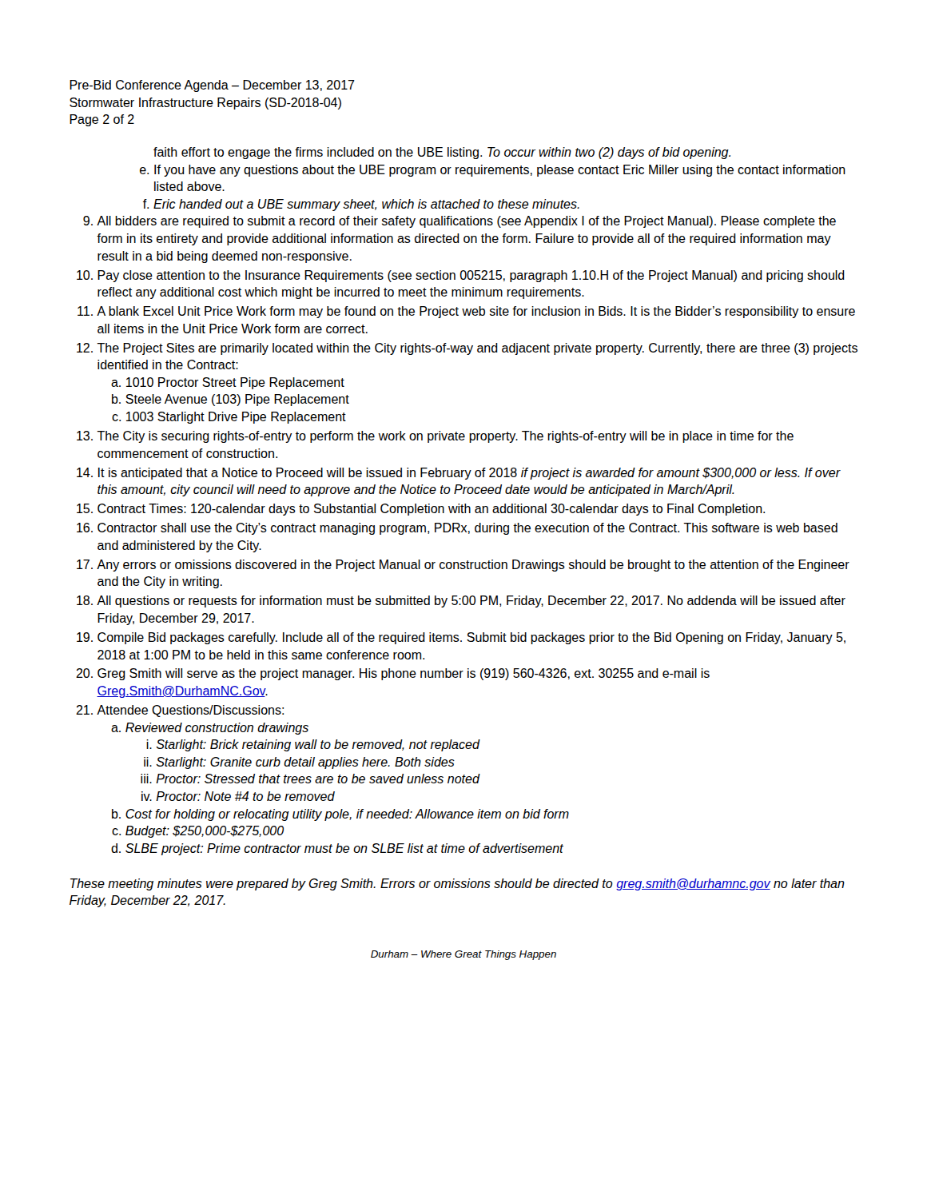Pre-Bid Conference Agenda – December 13, 2017
Stormwater Infrastructure Repairs (SD-2018-04)
Page 2 of 2
faith effort to engage the firms included on the UBE listing. To occur within two (2) days of bid opening.
If you have any questions about the UBE program or requirements, please contact Eric Miller using the contact information listed above.
Eric handed out a UBE summary sheet, which is attached to these minutes.
All bidders are required to submit a record of their safety qualifications (see Appendix I of the Project Manual). Please complete the form in its entirety and provide additional information as directed on the form. Failure to provide all of the required information may result in a bid being deemed non-responsive.
Pay close attention to the Insurance Requirements (see section 005215, paragraph 1.10.H of the Project Manual) and pricing should reflect any additional cost which might be incurred to meet the minimum requirements.
A blank Excel Unit Price Work form may be found on the Project web site for inclusion in Bids. It is the Bidder’s responsibility to ensure all items in the Unit Price Work form are correct.
The Project Sites are primarily located within the City rights-of-way and adjacent private property. Currently, there are three (3) projects identified in the Contract:
1010 Proctor Street Pipe Replacement
Steele Avenue (103) Pipe Replacement
1003 Starlight Drive Pipe Replacement
The City is securing rights-of-entry to perform the work on private property. The rights-of-entry will be in place in time for the commencement of construction.
It is anticipated that a Notice to Proceed will be issued in February of 2018 if project is awarded for amount $300,000 or less. If over this amount, city council will need to approve and the Notice to Proceed date would be anticipated in March/April.
Contract Times: 120-calendar days to Substantial Completion with an additional 30-calendar days to Final Completion.
Contractor shall use the City’s contract managing program, PDRx, during the execution of the Contract. This software is web based and administered by the City.
Any errors or omissions discovered in the Project Manual or construction Drawings should be brought to the attention of the Engineer and the City in writing.
All questions or requests for information must be submitted by 5:00 PM, Friday, December 22, 2017. No addenda will be issued after Friday, December 29, 2017.
Compile Bid packages carefully. Include all of the required items. Submit bid packages prior to the Bid Opening on Friday, January 5, 2018 at 1:00 PM to be held in this same conference room.
Greg Smith will serve as the project manager. His phone number is (919) 560-4326, ext. 30255 and e-mail is Greg.Smith@DurhamNC.Gov.
Attendee Questions/Discussions:
Reviewed construction drawings
Starlight: Brick retaining wall to be removed, not replaced
Starlight: Granite curb detail applies here. Both sides
Proctor: Stressed that trees are to be saved unless noted
Proctor: Note #4 to be removed
Cost for holding or relocating utility pole, if needed: Allowance item on bid form
Budget: $250,000-$275,000
SLBE project: Prime contractor must be on SLBE list at time of advertisement
These meeting minutes were prepared by Greg Smith. Errors or omissions should be directed to greg.smith@durhamnc.gov no later than Friday, December 22, 2017.
Durham – Where Great Things Happen